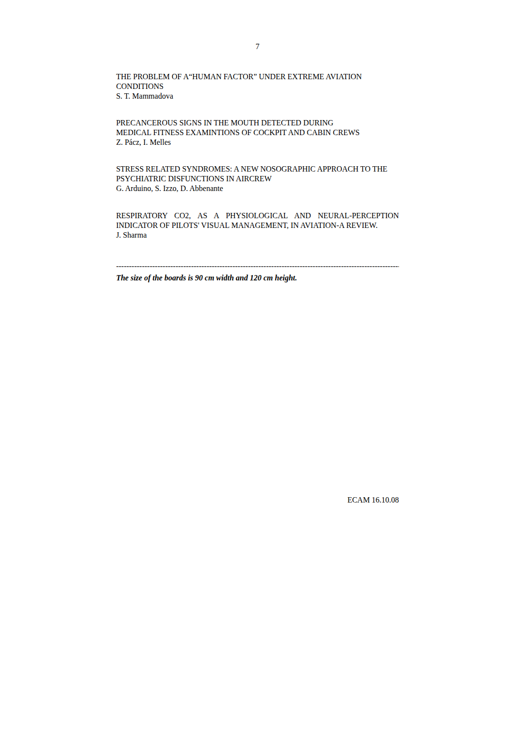7
THE PROBLEM OF A“HUMAN FACTOR” UNDER EXTREME AVIATION CONDITIONS
S. T. Mammadova
PRECANCEROUS SIGNS IN THE MOUTH DETECTED DURING
MEDICAL FITNESS EXAMINTIONS OF COCKPIT AND CABIN CREWS
Z. Pácz, I. Melles
STRESS RELATED SYNDROMES: A NEW NOSOGRAPHIC APPROACH TO THE
PSYCHIATRIC DISFUNCTIONS IN AIRCREW
G. Arduino, S. Izzo, D. Abbenante
RESPIRATORY CO2, AS A PHYSIOLOGICAL AND NEURAL-PERCEPTION INDICATOR OF PILOTS' VISUAL MANAGEMENT, IN AVIATION-A REVIEW.
J. Sharma
-----------------------------------------------------------------------------------------------------------------
The size of the boards is 90 cm width and 120 cm height.
ECAM 16.10.08